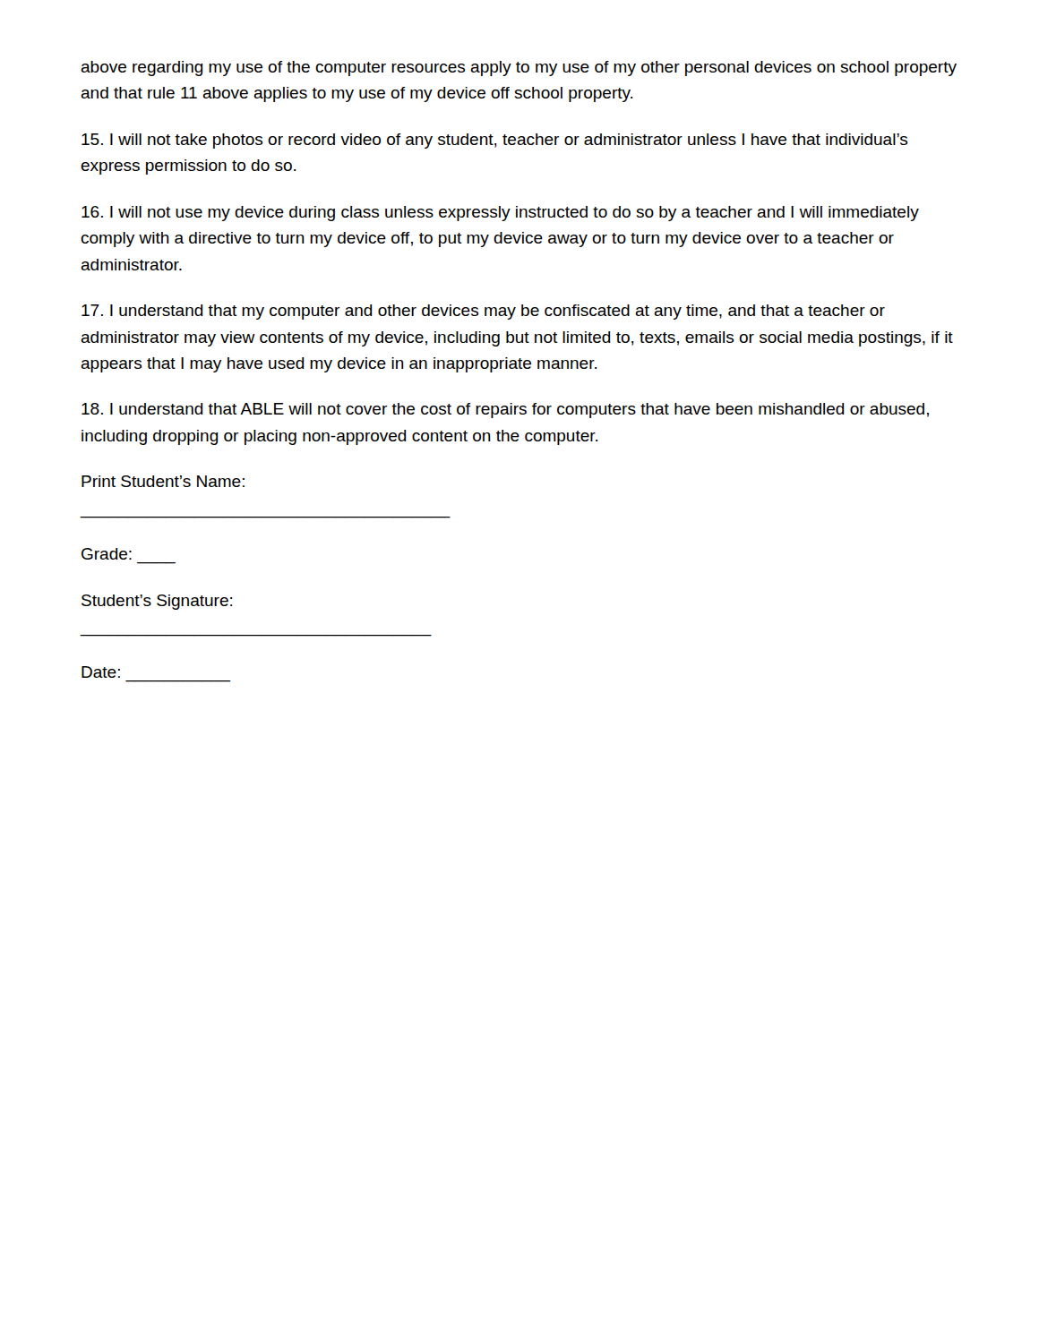above regarding my use of the computer resources apply to my use of my other personal devices on school property and that rule 11 above applies to my use of my device off school property.
15. I will not take photos or record video of any student, teacher or administrator unless I have that individual’s express permission to do so.
16. I will not use my device during class unless expressly instructed to do so by a teacher and I will immediately comply with a directive to turn my device off, to put my device away or to turn my device over to a teacher or administrator.
17. I understand that my computer and other devices may be confiscated at any time, and that a teacher or administrator may view contents of my device, including but not limited to, texts, emails or social media postings, if it appears that I may have used my device in an inappropriate manner.
18. I understand that ABLE will not cover the cost of repairs for computers that have been mishandled or abused, including dropping or placing non-approved content on the computer.
Print Student’s Name:
_______________________________________
Grade: ____
Student’s Signature:
_____________________________________
Date: ___________